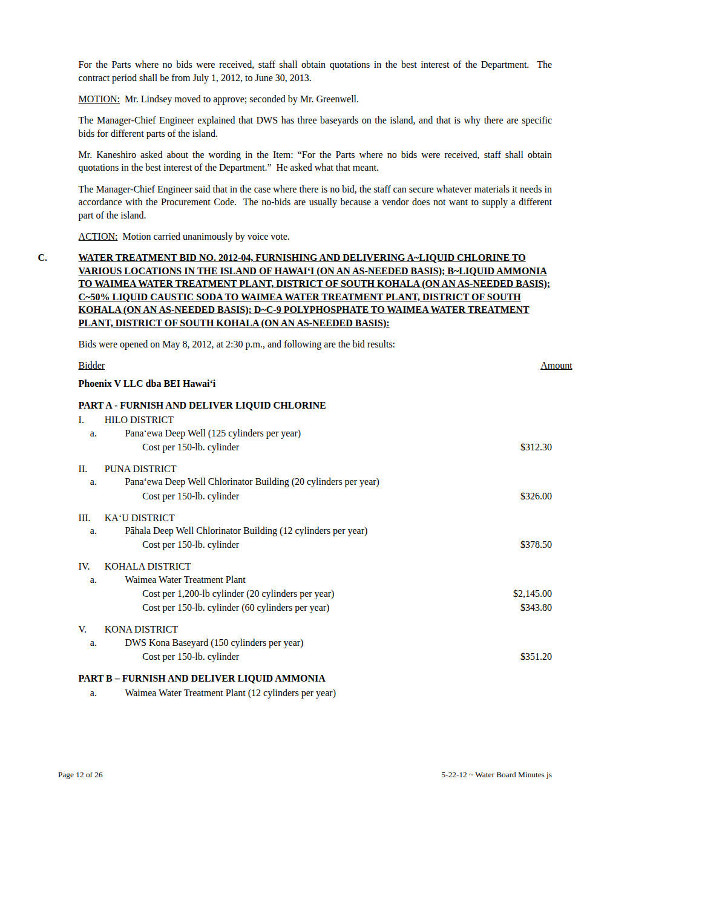For the Parts where no bids were received, staff shall obtain quotations in the best interest of the Department. The contract period shall be from July 1, 2012, to June 30, 2013.
MOTION: Mr. Lindsey moved to approve; seconded by Mr. Greenwell.
The Manager-Chief Engineer explained that DWS has three baseyards on the island, and that is why there are specific bids for different parts of the island.
Mr. Kaneshiro asked about the wording in the Item: “For the Parts where no bids were received, staff shall obtain quotations in the best interest of the Department.” He asked what that meant.
The Manager-Chief Engineer said that in the case where there is no bid, the staff can secure whatever materials it needs in accordance with the Procurement Code. The no-bids are usually because a vendor does not want to supply a different part of the island.
ACTION: Motion carried unanimously by voice vote.
C. WATER TREATMENT BID NO. 2012-04, FURNISHING AND DELIVERING A~LIQUID CHLORINE TO VARIOUS LOCATIONS IN THE ISLAND OF HAWAI‘I (ON AN AS-NEEDED BASIS); B~LIQUID AMMONIA TO WAIMEA WATER TREATMENT PLANT, DISTRICT OF SOUTH KOHALA (ON AN AS-NEEDED BASIS); C~50% LIQUID CAUSTIC SODA TO WAIMEA WATER TREATMENT PLANT, DISTRICT OF SOUTH KOHALA (ON AN AS-NEEDED BASIS); D~C-9 POLYPHOSPHATE TO WAIMEA WATER TREATMENT PLANT, DISTRICT OF SOUTH KOHALA (ON AN AS-NEEDED BASIS):
Bids were opened on May 8, 2012, at 2:30 p.m., and following are the bid results:
| Bidder | Amount |
Phoenix V LLC dba BEI Hawai‘i
PART A - FURNISH AND DELIVER LIQUID CHLORINE
I. HILO DISTRICT
a. Pana‘ewa Deep Well (125 cylinders per year)
Cost per 150-lb. cylinder$312.30
II. PUNA DISTRICT
a. Pana‘ewa Deep Well Chlorinator Building (20 cylinders per year)
Cost per 150-lb. cylinder$326.00
III. KA‘U DISTRICT
a. Pāhala Deep Well Chlorinator Building (12 cylinders per year)
Cost per 150-lb. cylinder$378.50
IV. KOHALA DISTRICT
a. Waimea Water Treatment Plant
Cost per 1,200-lb cylinder (20 cylinders per year)$2,145.00
Cost per 150-lb. cylinder (60 cylinders per year)$343.80
V. KONA DISTRICT
a. DWS Kona Baseyard (150 cylinders per year)
Cost per 150-lb. cylinder$351.20
PART B – FURNISH AND DELIVER LIQUID AMMONIA
a. Waimea Water Treatment Plant (12 cylinders per year)
Page 12 of 26 5-22-12 ~ Water Board Minutes js